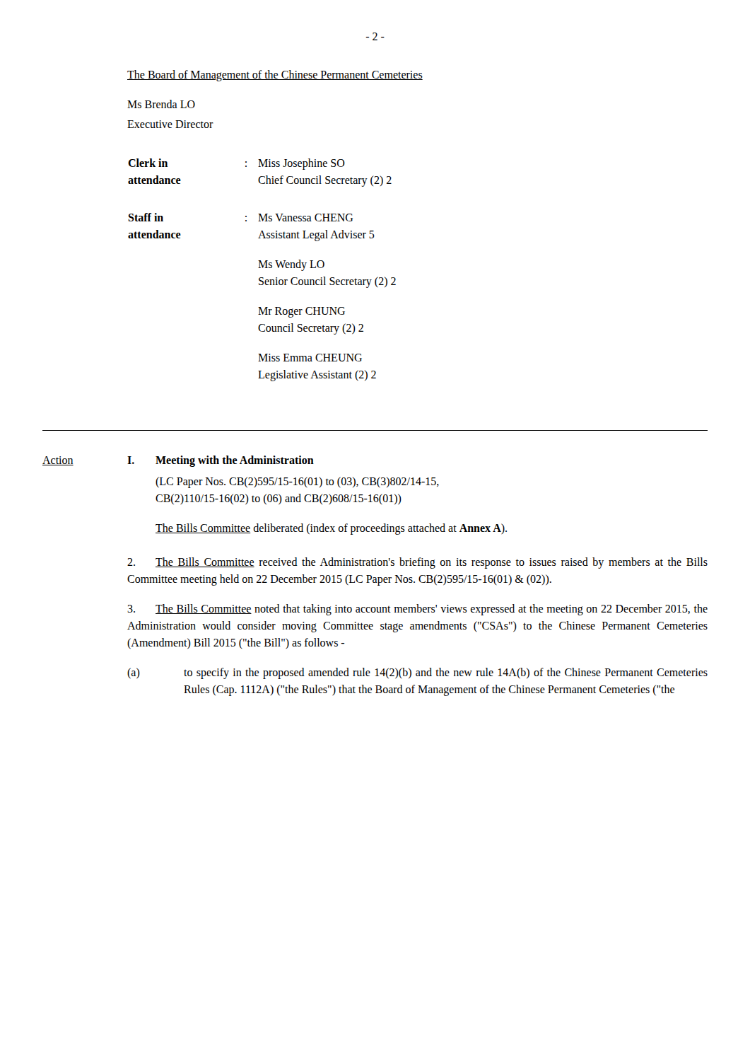- 2 -
The Board of Management of the Chinese Permanent Cemeteries
Ms Brenda LO
Executive Director
| Clerk in attendance | : | Miss Josephine SO Chief Council Secretary (2) 2 |
| Staff in attendance | : | Ms Vanessa CHENG Assistant Legal Adviser 5 Ms Wendy LO Senior Council Secretary (2) 2 Mr Roger CHUNG Council Secretary (2) 2 Miss Emma CHEUNG Legislative Assistant (2) 2 |
Action
I. Meeting with the Administration
(LC Paper Nos. CB(2)595/15-16(01) to (03), CB(3)802/14-15,
CB(2)110/15-16(02) to (06) and CB(2)608/15-16(01))
The Bills Committee deliberated (index of proceedings attached at Annex A).
2. The Bills Committee received the Administration's briefing on its response to issues raised by members at the Bills Committee meeting held on 22 December 2015 (LC Paper Nos. CB(2)595/15-16(01) & (02)).
3. The Bills Committee noted that taking into account members' views expressed at the meeting on 22 December 2015, the Administration would consider moving Committee stage amendments ("CSAs") to the Chinese Permanent Cemeteries (Amendment) Bill 2015 ("the Bill") as follows -
(a) to specify in the proposed amended rule 14(2)(b) and the new rule 14A(b) of the Chinese Permanent Cemeteries Rules (Cap. 1112A) ("the Rules") that the Board of Management of the Chinese Permanent Cemeteries ("the